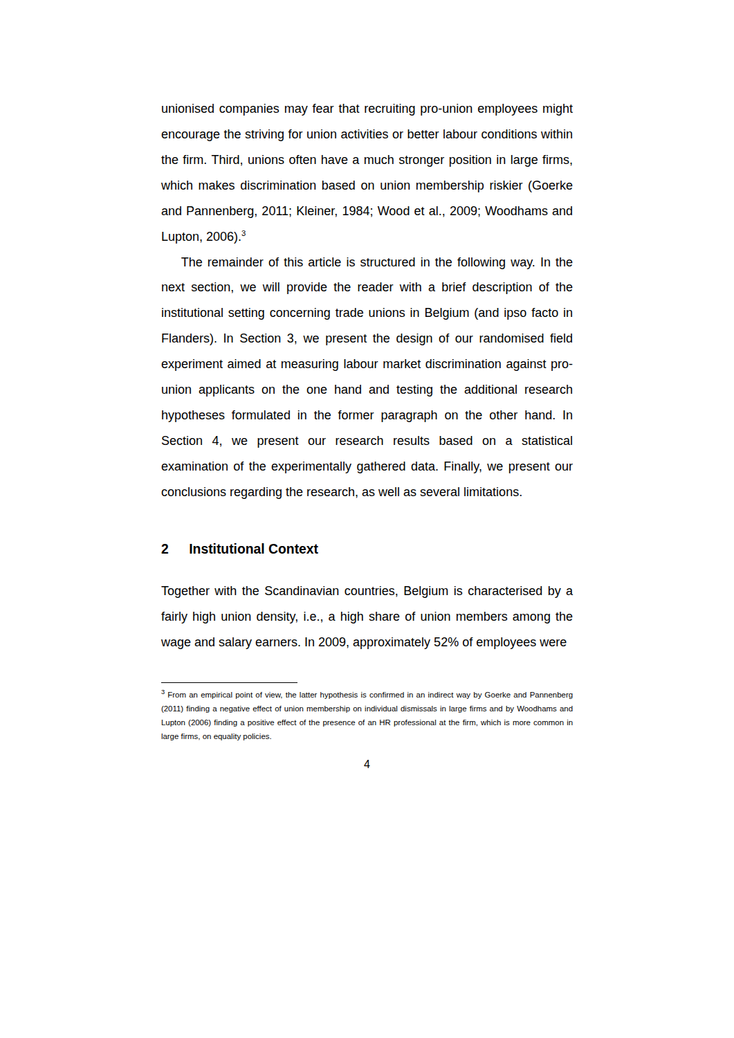unionised companies may fear that recruiting pro-union employees might encourage the striving for union activities or better labour conditions within the firm. Third, unions often have a much stronger position in large firms, which makes discrimination based on union membership riskier (Goerke and Pannenberg, 2011; Kleiner, 1984; Wood et al., 2009; Woodhams and Lupton, 2006).3
The remainder of this article is structured in the following way. In the next section, we will provide the reader with a brief description of the institutional setting concerning trade unions in Belgium (and ipso facto in Flanders). In Section 3, we present the design of our randomised field experiment aimed at measuring labour market discrimination against pro-union applicants on the one hand and testing the additional research hypotheses formulated in the former paragraph on the other hand. In Section 4, we present our research results based on a statistical examination of the experimentally gathered data. Finally, we present our conclusions regarding the research, as well as several limitations.
2 Institutional Context
Together with the Scandinavian countries, Belgium is characterised by a fairly high union density, i.e., a high share of union members among the wage and salary earners. In 2009, approximately 52% of employees were
3 From an empirical point of view, the latter hypothesis is confirmed in an indirect way by Goerke and Pannenberg (2011) finding a negative effect of union membership on individual dismissals in large firms and by Woodhams and Lupton (2006) finding a positive effect of the presence of an HR professional at the firm, which is more common in large firms, on equality policies.
4